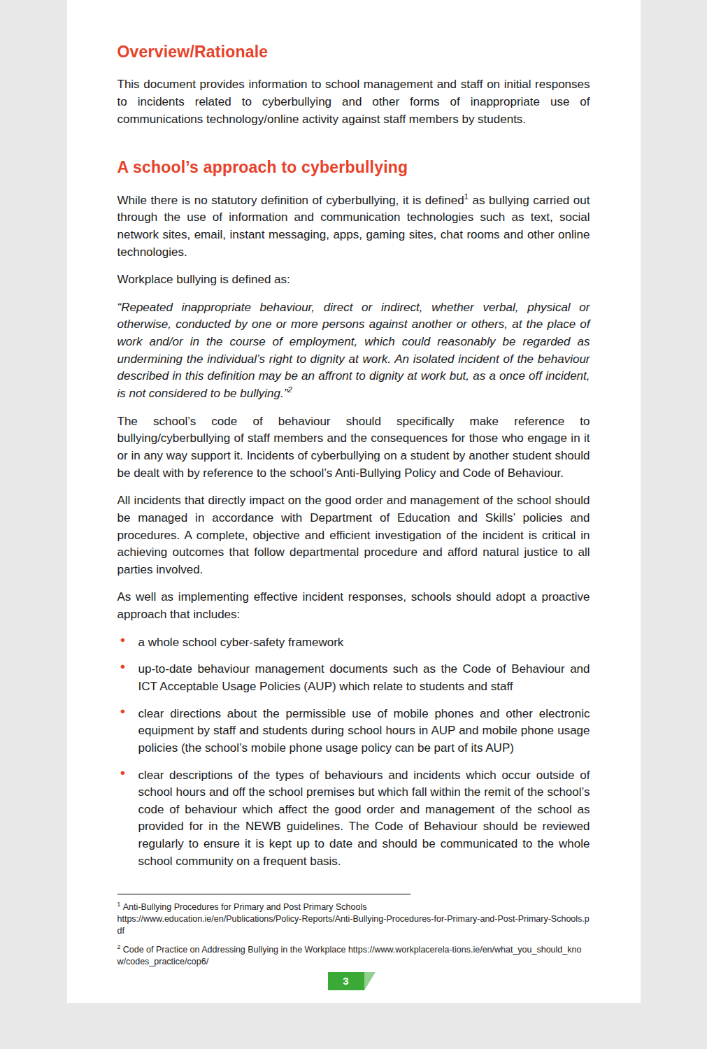Overview/Rationale
This document provides information to school management and staff on initial responses to incidents related to cyberbullying and other forms of inappropriate use of communications technology/online activity against staff members by students.
A school’s approach to cyberbullying
While there is no statutory definition of cyberbullying, it is defined1 as bullying carried out through the use of information and communication technologies such as text, social network sites, email, instant messaging, apps, gaming sites, chat rooms and other online technologies.
Workplace bullying is defined as:
“Repeated inappropriate behaviour, direct or indirect, whether verbal, physical or otherwise, conducted by one or more persons against another or others, at the place of work and/or in the course of employment, which could reasonably be regarded as undermining the individual’s right to dignity at work. An isolated incident of the behaviour described in this definition may be an affront to dignity at work but, as a once off incident, is not considered to be bullying.”2
The school’s code of behaviour should specifically make reference to bullying/cyberbullying of staff members and the consequences for those who engage in it or in any way support it. Incidents of cyberbullying on a student by another student should be dealt with by reference to the school’s Anti-Bullying Policy and Code of Behaviour.
All incidents that directly impact on the good order and management of the school should be managed in accordance with Department of Education and Skills’ policies and procedures. A complete, objective and efficient investigation of the incident is critical in achieving outcomes that follow departmental procedure and afford natural justice to all parties involved.
As well as implementing effective incident responses, schools should adopt a proactive approach that includes:
a whole school cyber-safety framework
up-to-date behaviour management documents such as the Code of Behaviour and ICT Acceptable Usage Policies (AUP) which relate to students and staff
clear directions about the permissible use of mobile phones and other electronic equipment by staff and students during school hours in AUP and mobile phone usage policies (the school’s mobile phone usage policy can be part of its AUP)
clear descriptions of the types of behaviours and incidents which occur outside of school hours and off the school premises but which fall within the remit of the school’s code of behaviour which affect the good order and management of the school as provided for in the NEWB guidelines. The Code of Behaviour should be reviewed regularly to ensure it is kept up to date and should be communicated to the whole school community on a frequent basis.
1 Anti-Bullying Procedures for Primary and Post Primary Schools
https://www.education.ie/en/Publications/Policy-Reports/Anti-Bullying-Procedures-for-Primary-and-Post-Primary-Schools.pdf
2 Code of Practice on Addressing Bullying in the Workplace https://www.workplacerela-tions.ie/en/what_you_should_know/codes_practice/cop6/
3